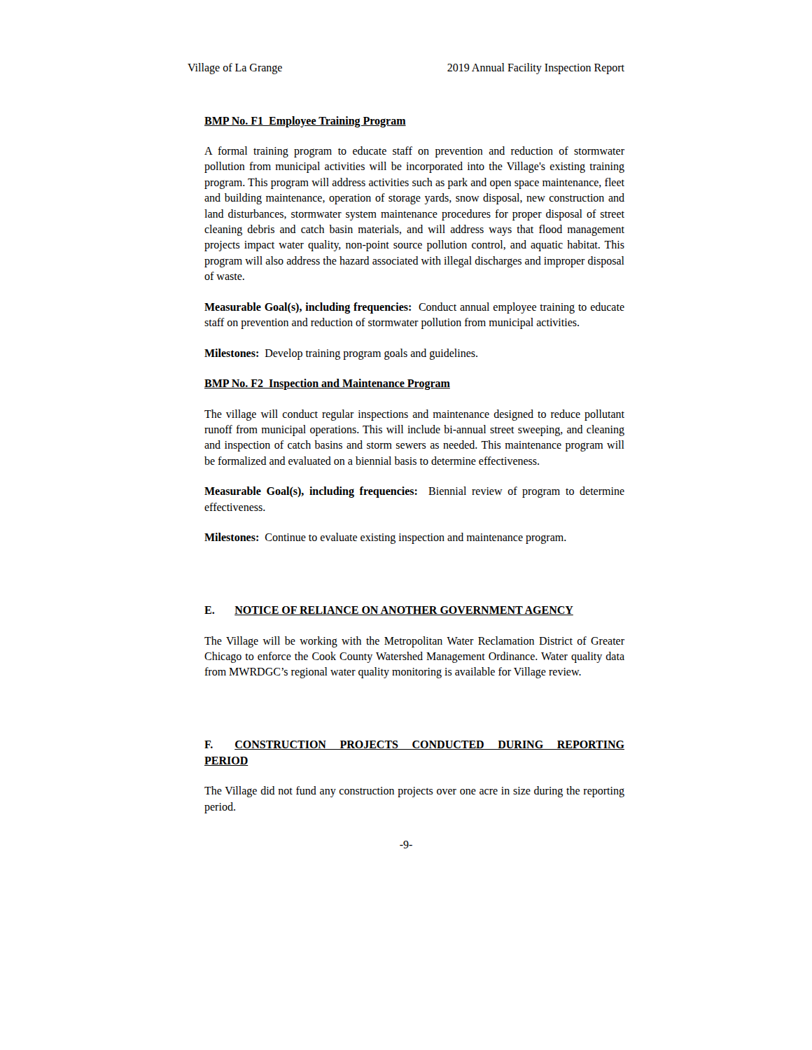Village of La Grange
2019 Annual Facility Inspection Report
BMP No. F1 Employee Training Program
A formal training program to educate staff on prevention and reduction of stormwater pollution from municipal activities will be incorporated into the Village's existing training program. This program will address activities such as park and open space maintenance, fleet and building maintenance, operation of storage yards, snow disposal, new construction and land disturbances, stormwater system maintenance procedures for proper disposal of street cleaning debris and catch basin materials, and will address ways that flood management projects impact water quality, non-point source pollution control, and aquatic habitat. This program will also address the hazard associated with illegal discharges and improper disposal of waste.
Measurable Goal(s), including frequencies: Conduct annual employee training to educate staff on prevention and reduction of stormwater pollution from municipal activities.
Milestones: Develop training program goals and guidelines.
BMP No. F2 Inspection and Maintenance Program
The village will conduct regular inspections and maintenance designed to reduce pollutant runoff from municipal operations. This will include bi-annual street sweeping, and cleaning and inspection of catch basins and storm sewers as needed. This maintenance program will be formalized and evaluated on a biennial basis to determine effectiveness.
Measurable Goal(s), including frequencies: Biennial review of program to determine effectiveness.
Milestones: Continue to evaluate existing inspection and maintenance program.
E. NOTICE OF RELIANCE ON ANOTHER GOVERNMENT AGENCY
The Village will be working with the Metropolitan Water Reclamation District of Greater Chicago to enforce the Cook County Watershed Management Ordinance. Water quality data from MWRDGC’s regional water quality monitoring is available for Village review.
F. CONSTRUCTION PROJECTS CONDUCTED DURING REPORTING PERIOD
The Village did not fund any construction projects over one acre in size during the reporting period.
-9-